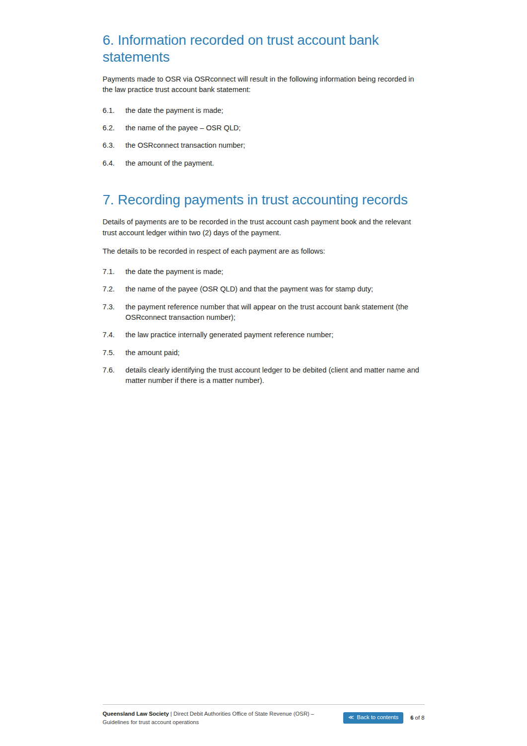6. Information recorded on trust account bank statements
Payments made to OSR via OSRconnect will result in the following information being recorded in the law practice trust account bank statement:
6.1. the date the payment is made;
6.2. the name of the payee – OSR QLD;
6.3. the OSRconnect transaction number;
6.4. the amount of the payment.
7. Recording payments in trust accounting records
Details of payments are to be recorded in the trust account cash payment book and the relevant trust account ledger within two (2) days of the payment.
The details to be recorded in respect of each payment are as follows:
7.1. the date the payment is made;
7.2. the name of the payee (OSR QLD) and that the payment was for stamp duty;
7.3. the payment reference number that will appear on the trust account bank statement (the OSRconnect transaction number);
7.4. the law practice internally generated payment reference number;
7.5. the amount paid;
7.6. details clearly identifying the trust account ledger to be debited (client and matter name and matter number if there is a matter number).
Queensland Law Society | Direct Debit Authorities Office of State Revenue (OSR) – Guidelines for trust account operations
≪ Back to contents 6 of 8